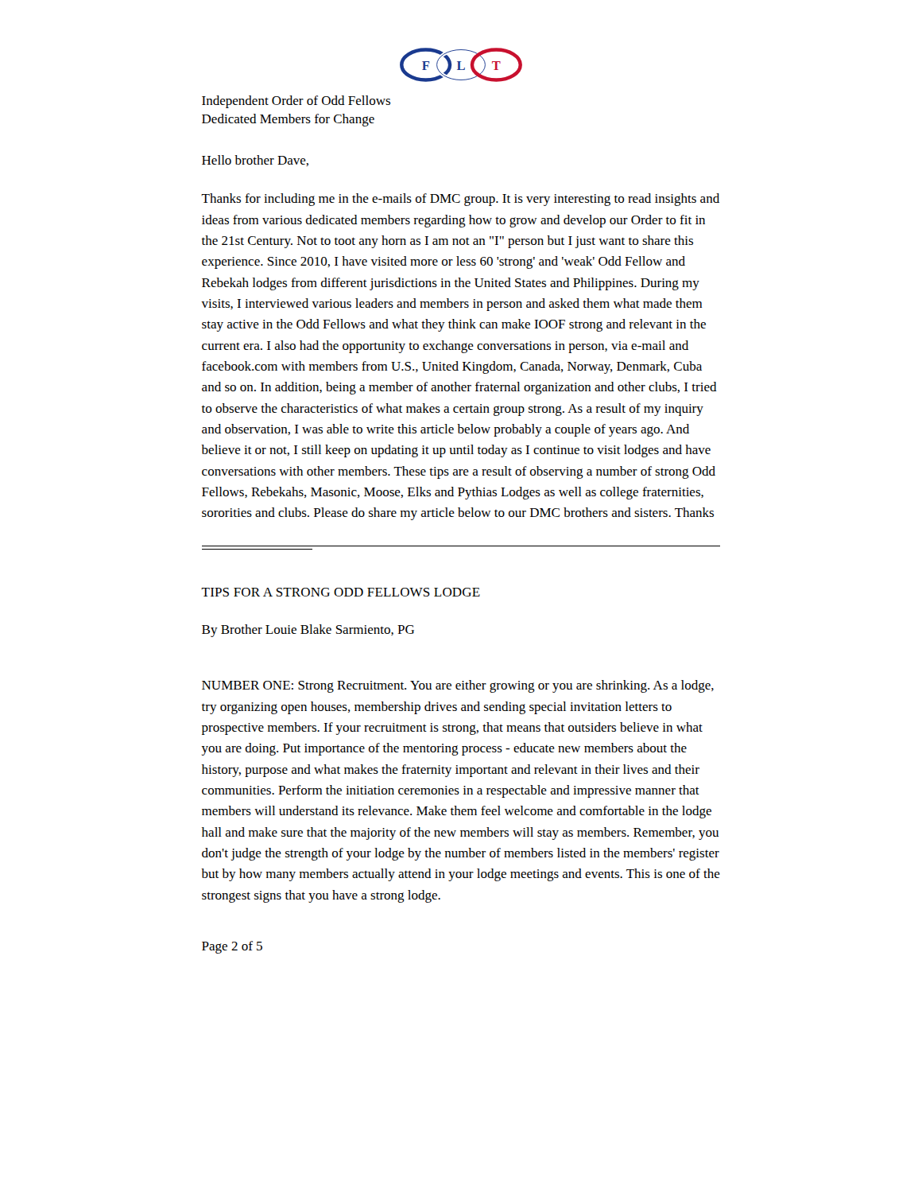F L T
Independent Order of Odd Fellows
Dedicated Members for Change
Hello brother Dave,
Thanks for including me in the e-mails of DMC group. It is very interesting to read insights and ideas from various dedicated members regarding how to grow and develop our Order to fit in the 21st Century. Not to toot any horn as I am not an "I" person but I just want to share this experience. Since 2010, I have visited more or less 60 'strong' and 'weak' Odd Fellow and Rebekah lodges from different jurisdictions in the United States and Philippines. During my visits, I interviewed various leaders and members in person and asked them what made them stay active in the Odd Fellows and what they think can make IOOF strong and relevant in the current era. I also had the opportunity to exchange conversations in person, via e-mail and facebook.com with members from U.S., United Kingdom, Canada, Norway, Denmark, Cuba and so on. In addition, being a member of another fraternal organization and other clubs, I tried to observe the characteristics of what makes a certain group strong. As a result of my inquiry and observation, I was able to write this article below probably a couple of years ago. And believe it or not, I still keep on updating it up until today as I continue to visit lodges and have conversations with other members. These tips are a result of observing a number of strong Odd Fellows, Rebekahs, Masonic, Moose, Elks and Pythias Lodges as well as college fraternities, sororities and clubs. Please do share my article below to our DMC brothers and sisters. Thanks
TIPS FOR A STRONG ODD FELLOWS LODGE
By Brother Louie Blake Sarmiento, PG
NUMBER ONE: Strong Recruitment. You are either growing or you are shrinking. As a lodge, try organizing open houses, membership drives and sending special invitation letters to prospective members. If your recruitment is strong, that means that outsiders believe in what you are doing. Put importance of the mentoring process - educate new members about the history, purpose and what makes the fraternity important and relevant in their lives and their communities. Perform the initiation ceremonies in a respectable and impressive manner that members will understand its relevance. Make them feel welcome and comfortable in the lodge hall and make sure that the majority of the new members will stay as members. Remember, you don't judge the strength of your lodge by the number of members listed in the members' register but by how many members actually attend in your lodge meetings and events. This is one of the strongest signs that you have a strong lodge.
Page 2 of 5